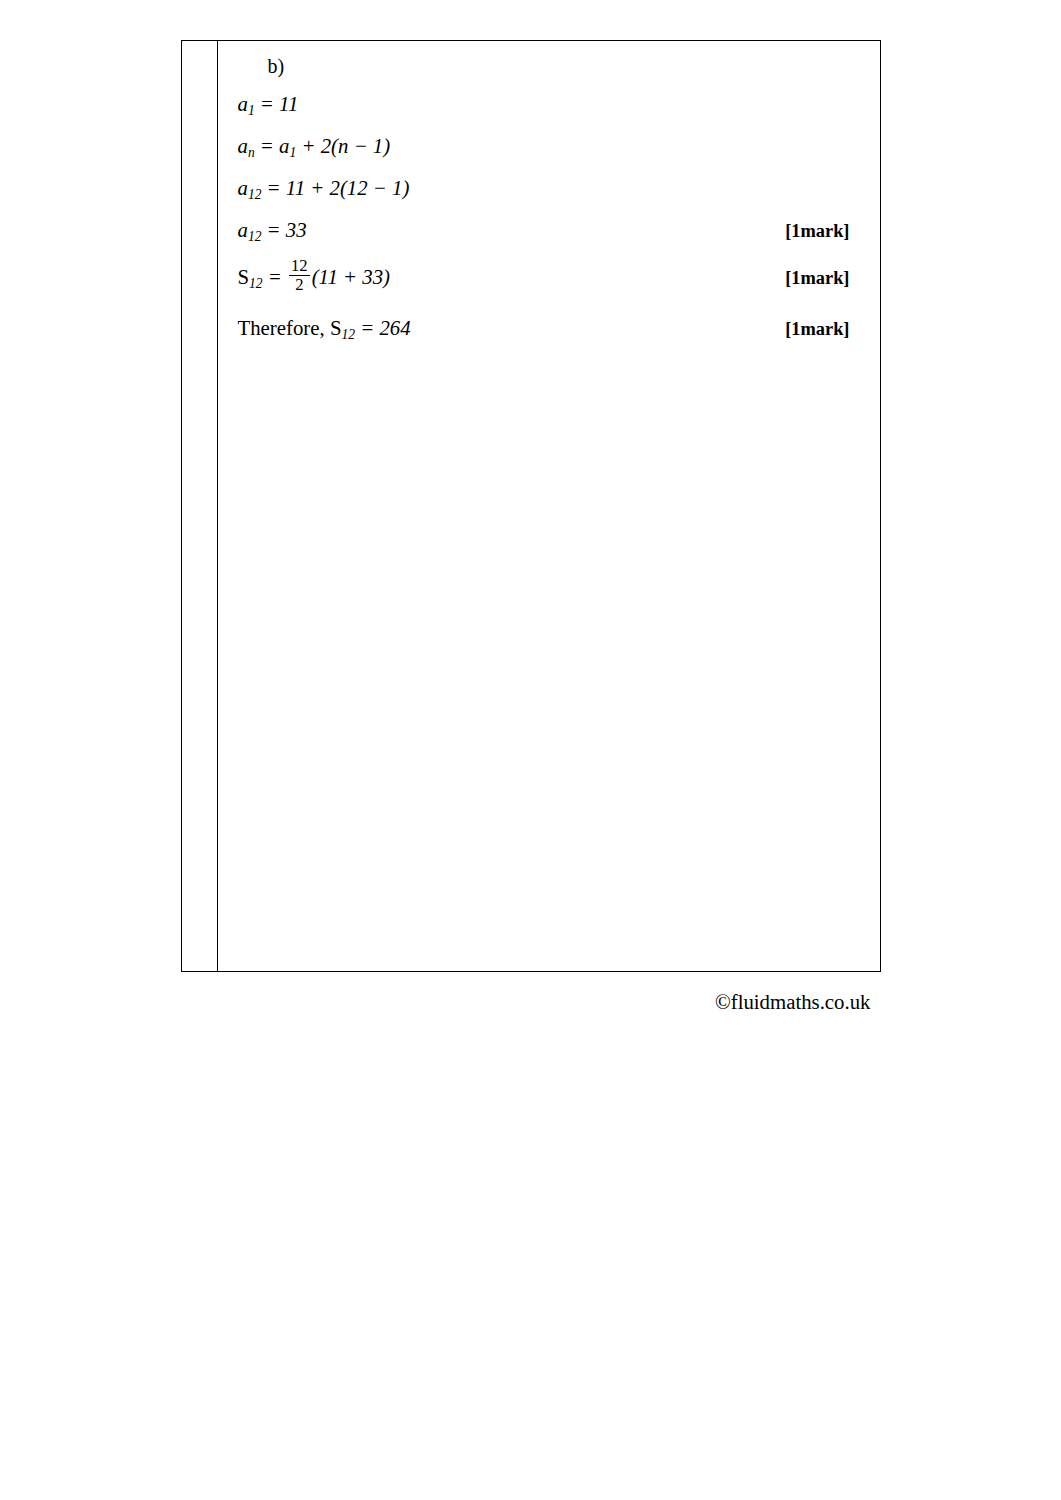b)
a1 = 11
an = a1 + 2(n − 1)
a12 = 11 + 2(12 − 1)
a12 = 33 [1mark]
S12 = 122(11 + 33) [1mark]
Therefore, S12 = 264 [1mark]
©fluidmaths.co.uk